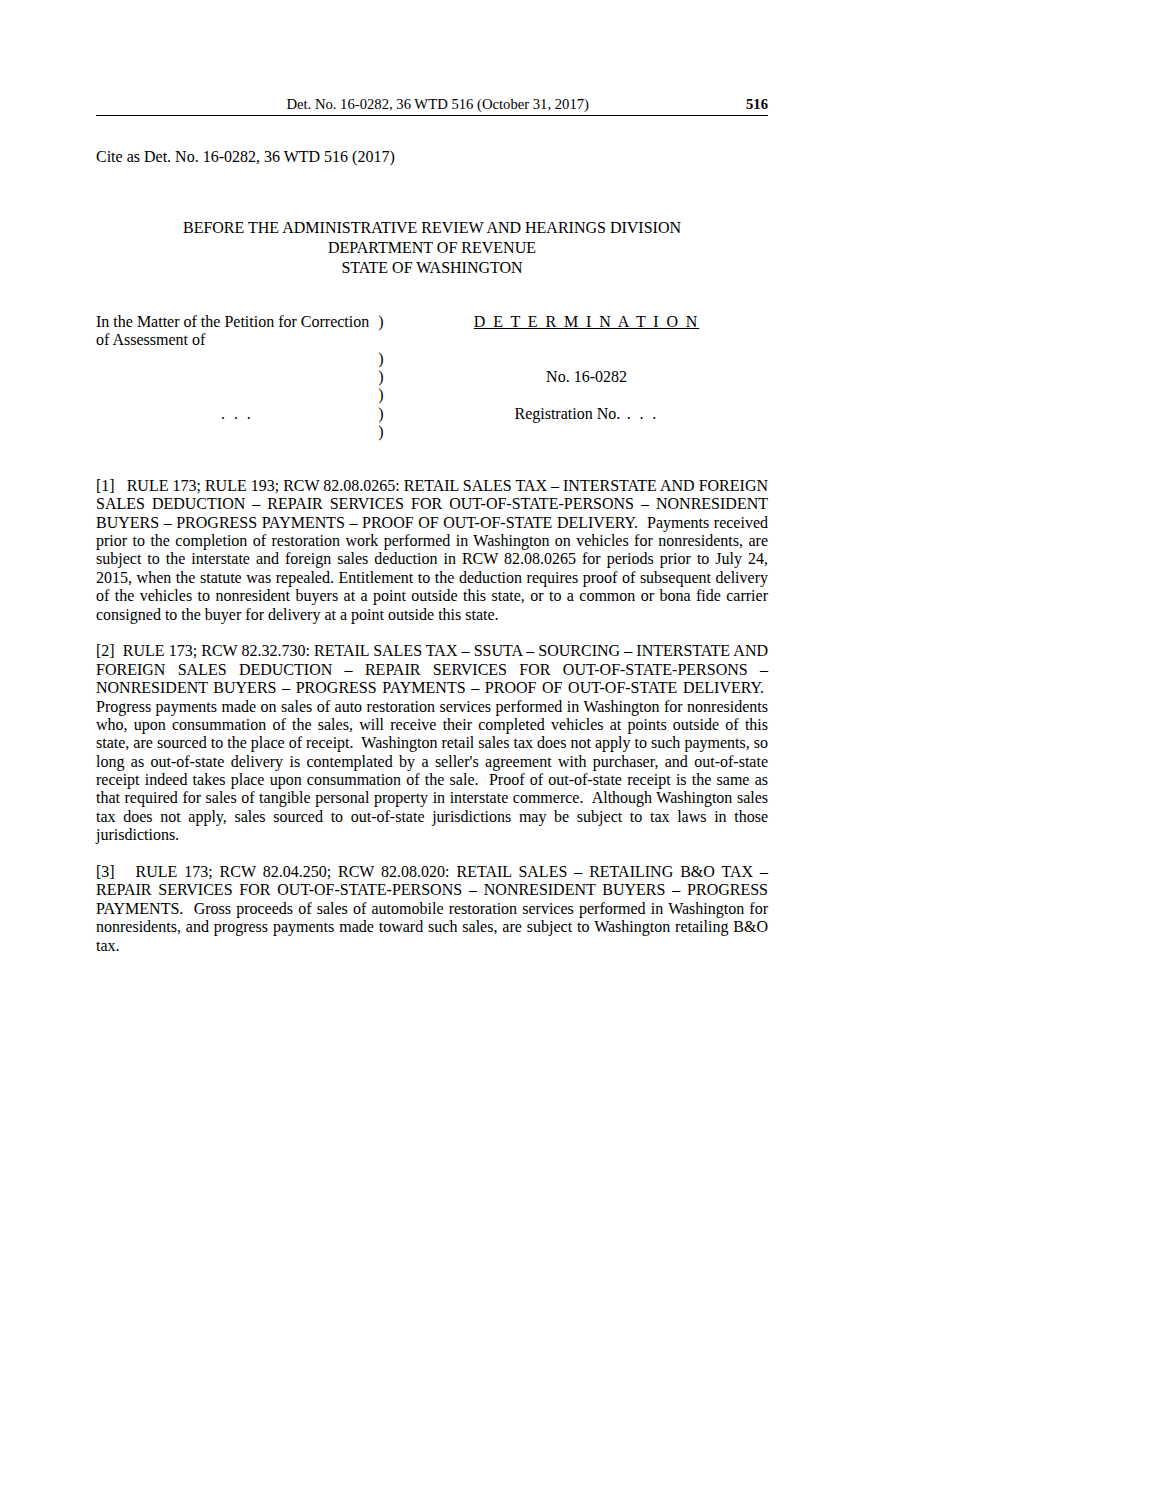Det. No. 16-0282, 36 WTD 516 (October 31, 2017)
516
Cite as Det. No. 16-0282, 36 WTD 516 (2017)
BEFORE THE ADMINISTRATIVE REVIEW AND HEARINGS DIVISION
DEPARTMENT OF REVENUE
STATE OF WASHINGTON
| In the Matter of the Petition for Correction of Assessment of | ) | D E T E R M I N A T I O N |
| | ) | |
| | ) | No. 16-0282 |
| | ) | |
| . . . | ) | Registration No. . . . |
| | ) | |
[1] RULE 173; RULE 193; RCW 82.08.0265: RETAIL SALES TAX – INTERSTATE AND FOREIGN SALES DEDUCTION – REPAIR SERVICES FOR OUT-OF-STATE-PERSONS – NONRESIDENT BUYERS – PROGRESS PAYMENTS – PROOF OF OUT-OF-STATE DELIVERY. Payments received prior to the completion of restoration work performed in Washington on vehicles for nonresidents, are subject to the interstate and foreign sales deduction in RCW 82.08.0265 for periods prior to July 24, 2015, when the statute was repealed. Entitlement to the deduction requires proof of subsequent delivery of the vehicles to nonresident buyers at a point outside this state, or to a common or bona fide carrier consigned to the buyer for delivery at a point outside this state.
[2] RULE 173; RCW 82.32.730: RETAIL SALES TAX – SSUTA – SOURCING – INTERSTATE AND FOREIGN SALES DEDUCTION – REPAIR SERVICES FOR OUT-OF-STATE-PERSONS – NONRESIDENT BUYERS – PROGRESS PAYMENTS – PROOF OF OUT-OF-STATE DELIVERY. Progress payments made on sales of auto restoration services performed in Washington for nonresidents who, upon consummation of the sales, will receive their completed vehicles at points outside of this state, are sourced to the place of receipt. Washington retail sales tax does not apply to such payments, so long as out-of-state delivery is contemplated by a seller's agreement with purchaser, and out-of-state receipt indeed takes place upon consummation of the sale. Proof of out-of-state receipt is the same as that required for sales of tangible personal property in interstate commerce. Although Washington sales tax does not apply, sales sourced to out-of-state jurisdictions may be subject to tax laws in those jurisdictions.
[3] RULE 173; RCW 82.04.250; RCW 82.08.020: RETAIL SALES – RETAILING B&O TAX – REPAIR SERVICES FOR OUT-OF-STATE-PERSONS – NONRESIDENT BUYERS – PROGRESS PAYMENTS. Gross proceeds of sales of automobile restoration services performed in Washington for nonresidents, and progress payments made toward such sales, are subject to Washington retailing B&O tax.